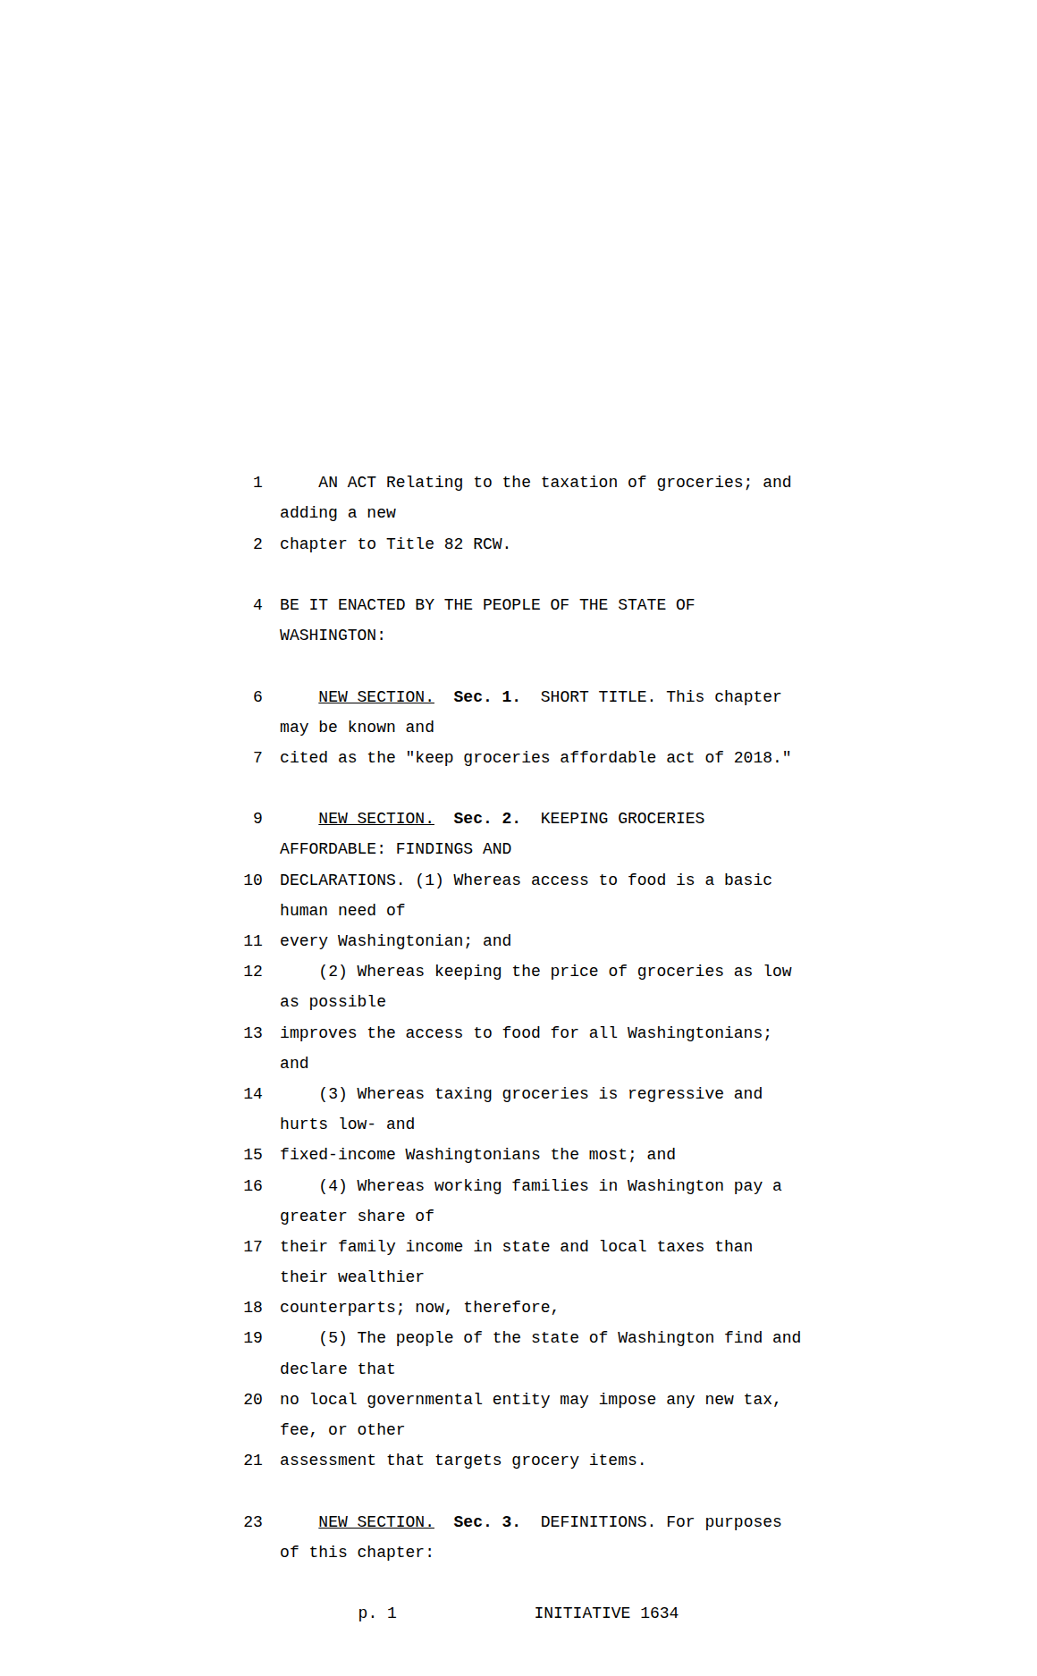AN ACT Relating to the taxation of groceries; and adding a new
chapter to Title 82 RCW.
BE IT ENACTED BY THE PEOPLE OF THE STATE OF WASHINGTON:
NEW SECTION. Sec. 1. SHORT TITLE. This chapter may be known and
cited as the "keep groceries affordable act of 2018."
NEW SECTION. Sec. 2. KEEPING GROCERIES AFFORDABLE: FINDINGS AND
DECLARATIONS. (1) Whereas access to food is a basic human need of
every Washingtonian; and
(2) Whereas keeping the price of groceries as low as possible
improves the access to food for all Washingtonians; and
(3) Whereas taxing groceries is regressive and hurts low- and
fixed-income Washingtonians the most; and
(4) Whereas working families in Washington pay a greater share of
their family income in state and local taxes than their wealthier
counterparts; now, therefore,
(5) The people of the state of Washington find and declare that
no local governmental entity may impose any new tax, fee, or other
assessment that targets grocery items.
NEW SECTION. Sec. 3. DEFINITIONS. For purposes of this chapter:
p. 1 INITIATIVE 1634